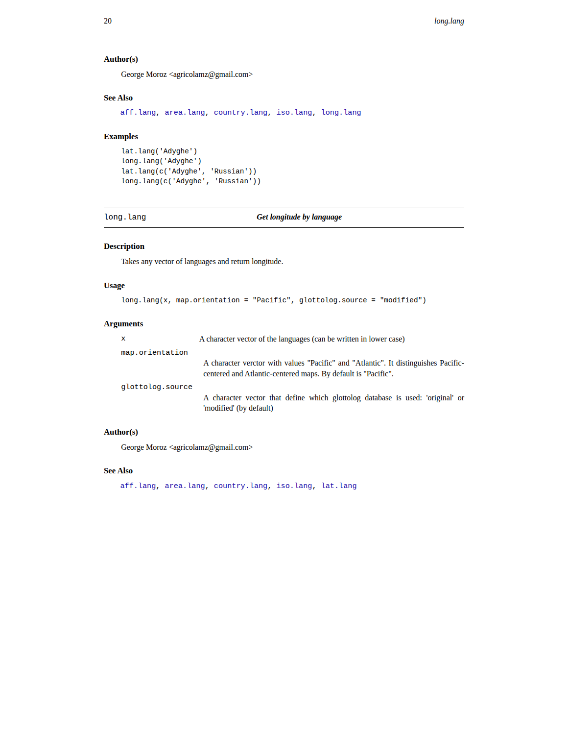20 long.lang
Author(s)
George Moroz <agricolamz@gmail.com>
See Also
aff.lang, area.lang, country.lang, iso.lang, long.lang
Examples
lat.lang('Adyghe')
long.lang('Adyghe')
lat.lang(c('Adyghe', 'Russian'))
long.lang(c('Adyghe', 'Russian'))
long.lang Get longitude by language
Description
Takes any vector of languages and return longitude.
Usage
long.lang(x, map.orientation = "Pacific", glottolog.source = "modified")
Arguments
x
A character vector of the languages (can be written in lower case)
map.orientation
A character verctor with values "Pacific" and "Atlantic". It distinguishes Pacific-centered and Atlantic-centered maps. By default is "Pacific".
glottolog.source
A character vector that define which glottolog database is used: 'original' or 'modified' (by default)
Author(s)
George Moroz <agricolamz@gmail.com>
See Also
aff.lang, area.lang, country.lang, iso.lang, lat.lang